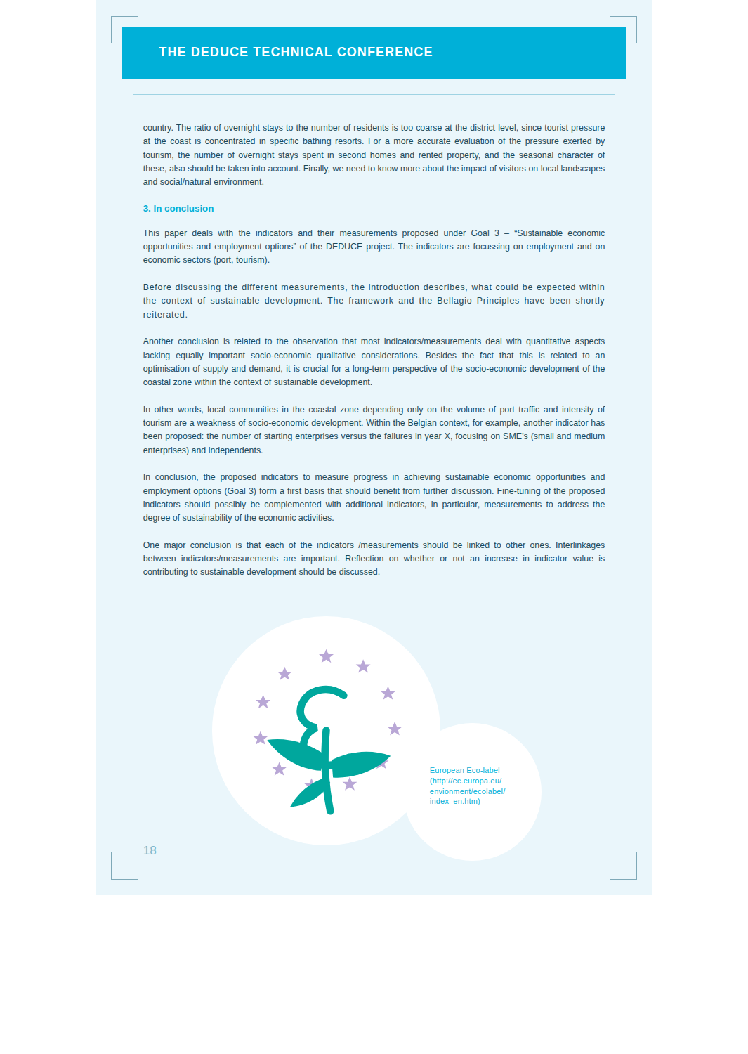The DEDUCE Technical Conference
country. The ratio of overnight stays to the number of residents is too coarse at the district level, since tourist pressure at the coast is concentrated in specific bathing resorts. For a more accurate evaluation of the pressure exerted by tourism, the number of overnight stays spent in second homes and rented property, and the seasonal character of these, also should be taken into account. Finally, we need to know more about the impact of visitors on local landscapes and social/natural environment.
3. In conclusion
This paper deals with the indicators and their measurements proposed under Goal 3 – “Sustainable economic opportunities and employment options” of the DEDUCE project. The indicators are focussing on employment and on economic sectors (port, tourism).
Before discussing the different measurements, the introduction describes, what could be expected within the context of sustainable development. The framework and the Bellagio Principles have been shortly reiterated.
Another conclusion is related to the observation that most indicators/measurements deal with quantitative aspects lacking equally important socio-economic qualitative considerations. Besides the fact that this is related to an optimisation of supply and demand, it is crucial for a long-term perspective of the socio-economic development of the coastal zone within the context of sustainable development.
In other words, local communities in the coastal zone depending only on the volume of port traffic and intensity of tourism are a weakness of socio-economic development. Within the Belgian context, for example, another indicator has been proposed: the number of starting enterprises versus the failures in year X, focusing on SME’s (small and medium enterprises) and independents.
In conclusion, the proposed indicators to measure progress in achieving sustainable economic opportunities and employment options (Goal 3) form a first basis that should benefit from further discussion. Fine-tuning of the proposed indicators should possibly be complemented with additional indicators, in particular, measurements to address the degree of sustainability of the economic activities.
One major conclusion is that each of the indicators /measurements should be linked to other ones. Interlinkages between indicators/measurements are important. Reflection on whether or not an increase in indicator value is contributing to sustainable development should be discussed.
European Eco-label
(http://ec.europa.eu/
envionment/ecolabel/
index_en.htm)
18